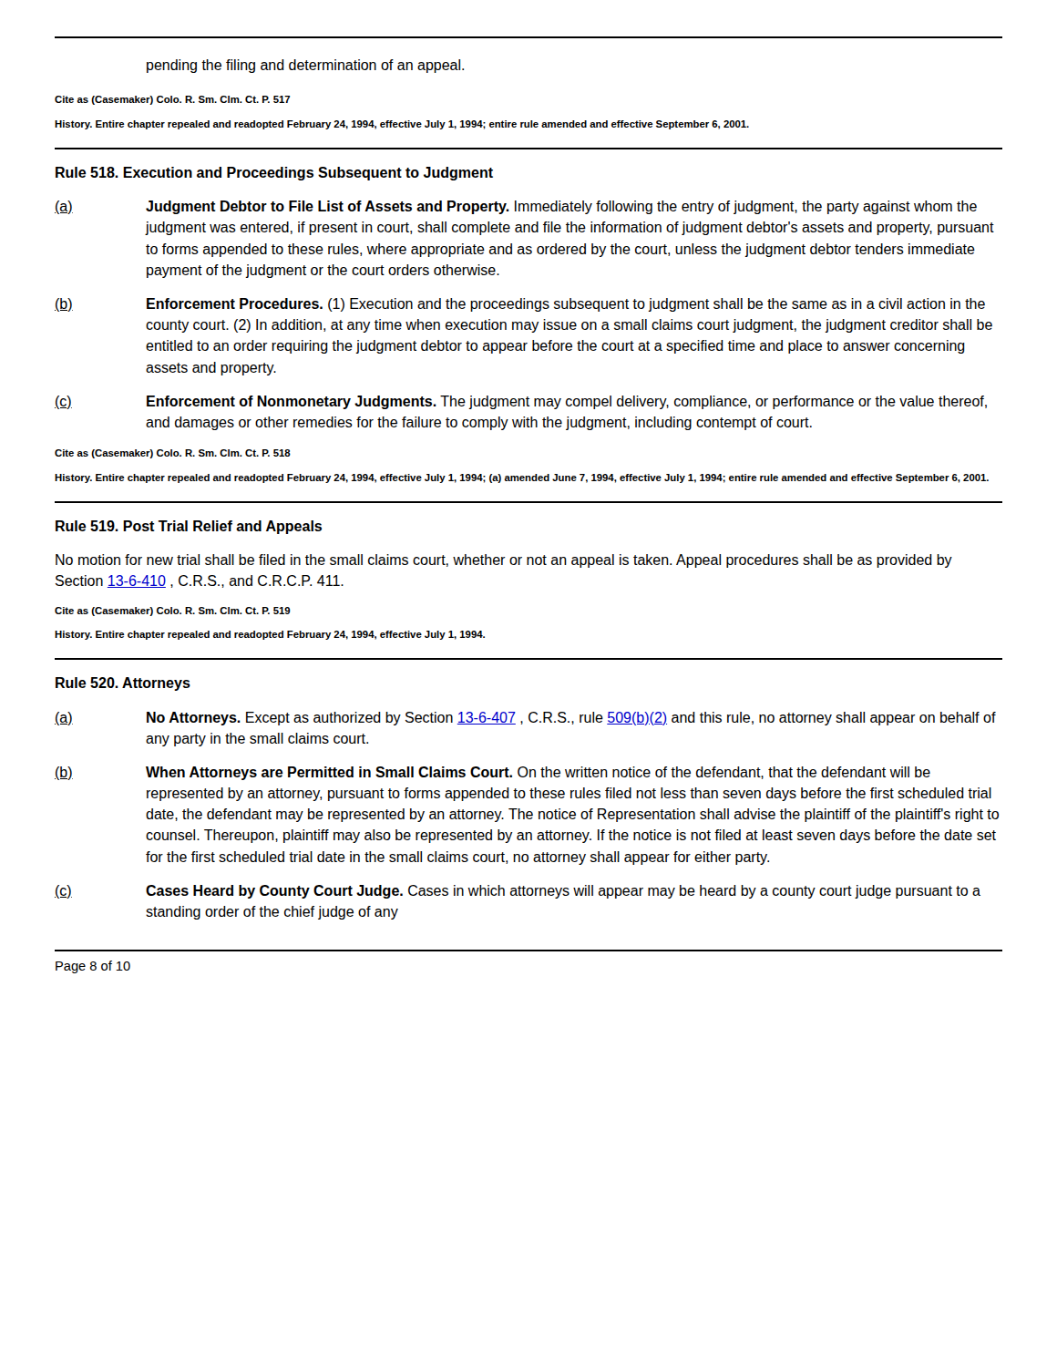pending the filing and determination of an appeal.
Cite as (Casemaker) Colo. R. Sm. Clm. Ct. P. 517
History. Entire chapter repealed and readopted February 24, 1994, effective July 1, 1994; entire rule amended and effective September 6, 2001.
Rule 518. Execution and Proceedings Subsequent to Judgment
(a)
Judgment Debtor to File List of Assets and Property. Immediately following the entry of judgment, the party against whom the judgment was entered, if present in court, shall complete and file the information of judgment debtor's assets and property, pursuant to forms appended to these rules, where appropriate and as ordered by the court, unless the judgment debtor tenders immediate payment of the judgment or the court orders otherwise.
(b)
Enforcement Procedures. (1) Execution and the proceedings subsequent to judgment shall be the same as in a civil action in the county court. (2) In addition, at any time when execution may issue on a small claims court judgment, the judgment creditor shall be entitled to an order requiring the judgment debtor to appear before the court at a specified time and place to answer concerning assets and property.
(c)
Enforcement of Nonmonetary Judgments. The judgment may compel delivery, compliance, or performance or the value thereof, and damages or other remedies for the failure to comply with the judgment, including contempt of court.
Cite as (Casemaker) Colo. R. Sm. Clm. Ct. P. 518
History. Entire chapter repealed and readopted February 24, 1994, effective July 1, 1994; (a) amended June 7, 1994, effective July 1, 1994; entire rule amended and effective September 6, 2001.
Rule 519. Post Trial Relief and Appeals
No motion for new trial shall be filed in the small claims court, whether or not an appeal is taken. Appeal procedures shall be as provided by Section 13-6-410 , C.R.S., and C.R.C.P. 411.
Cite as (Casemaker) Colo. R. Sm. Clm. Ct. P. 519
History. Entire chapter repealed and readopted February 24, 1994, effective July 1, 1994.
Rule 520. Attorneys
(a)
No Attorneys. Except as authorized by Section 13-6-407 , C.R.S., rule 509(b)(2) and this rule, no attorney shall appear on behalf of any party in the small claims court.
(b)
When Attorneys are Permitted in Small Claims Court. On the written notice of the defendant, that the defendant will be represented by an attorney, pursuant to forms appended to these rules filed not less than seven days before the first scheduled trial date, the defendant may be represented by an attorney. The notice of Representation shall advise the plaintiff of the plaintiff's right to counsel. Thereupon, plaintiff may also be represented by an attorney. If the notice is not filed at least seven days before the date set for the first scheduled trial date in the small claims court, no attorney shall appear for either party.
(c)
Cases Heard by County Court Judge. Cases in which attorneys will appear may be heard by a county court judge pursuant to a standing order of the chief judge of any
Page 8 of 10